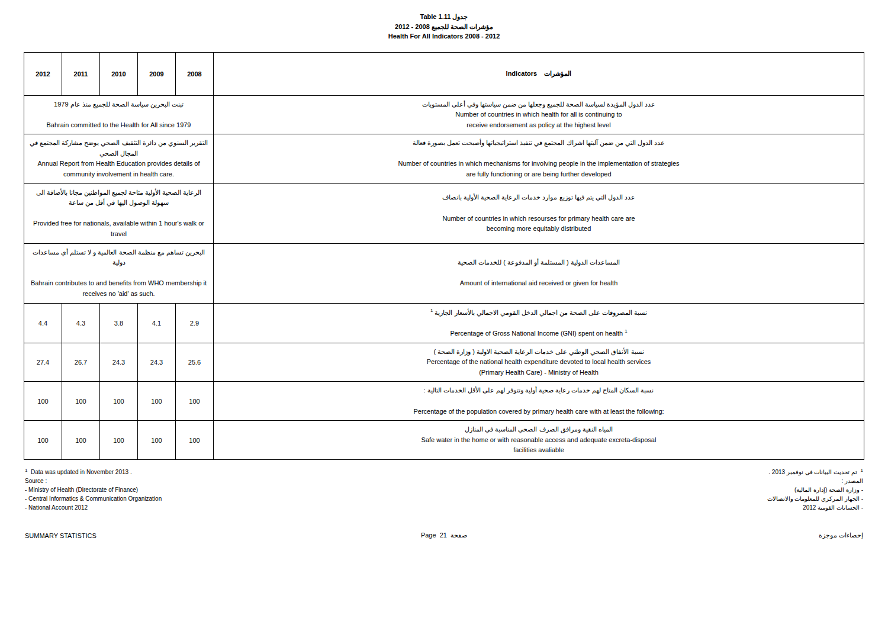جدول Table 1.11
مؤشرات الصحة للجميع 2008 - 2012
Health For All Indicators 2008 - 2012
| 2012 | 2011 | 2010 | 2009 | 2008 | Indicators المؤشرات |
| --- | --- | --- | --- | --- | --- |
| تبنت البحرين سياسة الصحة للجميع منذ عام 1979 Bahrain committed to the Health for All since 1979 | عدد الدول المؤيدة لسياسة الصحة للجميع وجعلها من ضمن سياستها وفي أعلى المستويات Number of countries in which health for all is continuing to receive endorsement as policy at the highest level |
| التقرير السنوي من دائرة التثقيف الصحي يوضح مشاركة المجتمع في المجال الصحي Annual Report from Health Education provides details of community involvement in health care. | عدد الدول التي من ضمن آليتها اشراك المجتمع في تنفيذ استراتيجياتها وأصبحت تعمل بصورة فعالة Number of countries in which mechanisms for involving people in the implementation of strategies are fully functioning or are being further developed |
| الرعاية الصحية الأولية متاحة لجميع المواطنين مجانا بالأضافة الى سهولة الوصول اليها في أقل من ساعة Provided free for nationals, available within 1 hour's walk or travel | عدد الدول التي يتم فيها توزيع موارد خدمات الرعاية الصحية الأولية بانصاف Number of countries in which resourses for primary health care are becoming more equitably distributed |
| البحرين تساهم مع منظمة الصحة العالمية و لا تستلم أي مساعدات دولية Bahrain contributes to and benefits from WHO membership it receives no 'aid' as such. | المساعدات الدولية ( المستلمة أو المدفوعة ) للخدمات الصحية Amount of international aid received or given for health |
| 4.4 | 4.3 | 3.8 | 4.1 | 2.9 | نسبة المصروفات على الصحة من اجمالي الدخل القومي الاجمالي بالأسعار الجارية 1 Percentage of Gross National Income (GNI) spent on health 1 |
| 27.4 | 26.7 | 24.3 | 24.3 | 25.6 | نسبة الأنفاق الصحي الوطني على خدمات الرعاية الصحية الاولية ( وزارة الصحة ) Percentage of the national health expenditure devoted to local health services (Primary Health Care) - Ministry of Health |
| 100 | 100 | 100 | 100 | 100 | نسبة السكان المتاح لهم خدمات رعاية صحية أولية وتتوفر لهم على الأقل الخدمات التالية : Percentage of the population covered by primary health care with at least the following: |
| 100 | 100 | 100 | 100 | 100 | المياه النقية ومرافق الصرف الصحي المناسبة في المنازل Safe water in the home or with reasonable access and adequate excreta-disposal facilities avaliable |
| 1 Data was updated in November 2013 . | 1 تم تحديث البيانات في نوفمبر 2013 . |
| Source : | المصدر : |
| - Ministry of Health (Directorate of Finance) | - وزارة الصحة (إدارة المالية) |
| - Central Informatics & Communication Organization | - الجهاز المركزي للمعلومات والاتصالات |
| - National Account 2012 | - الحسابات القومية 2012 |
| SUMMARY STATISTICS | Page 21 صفحة | إحصاءات موجزة |